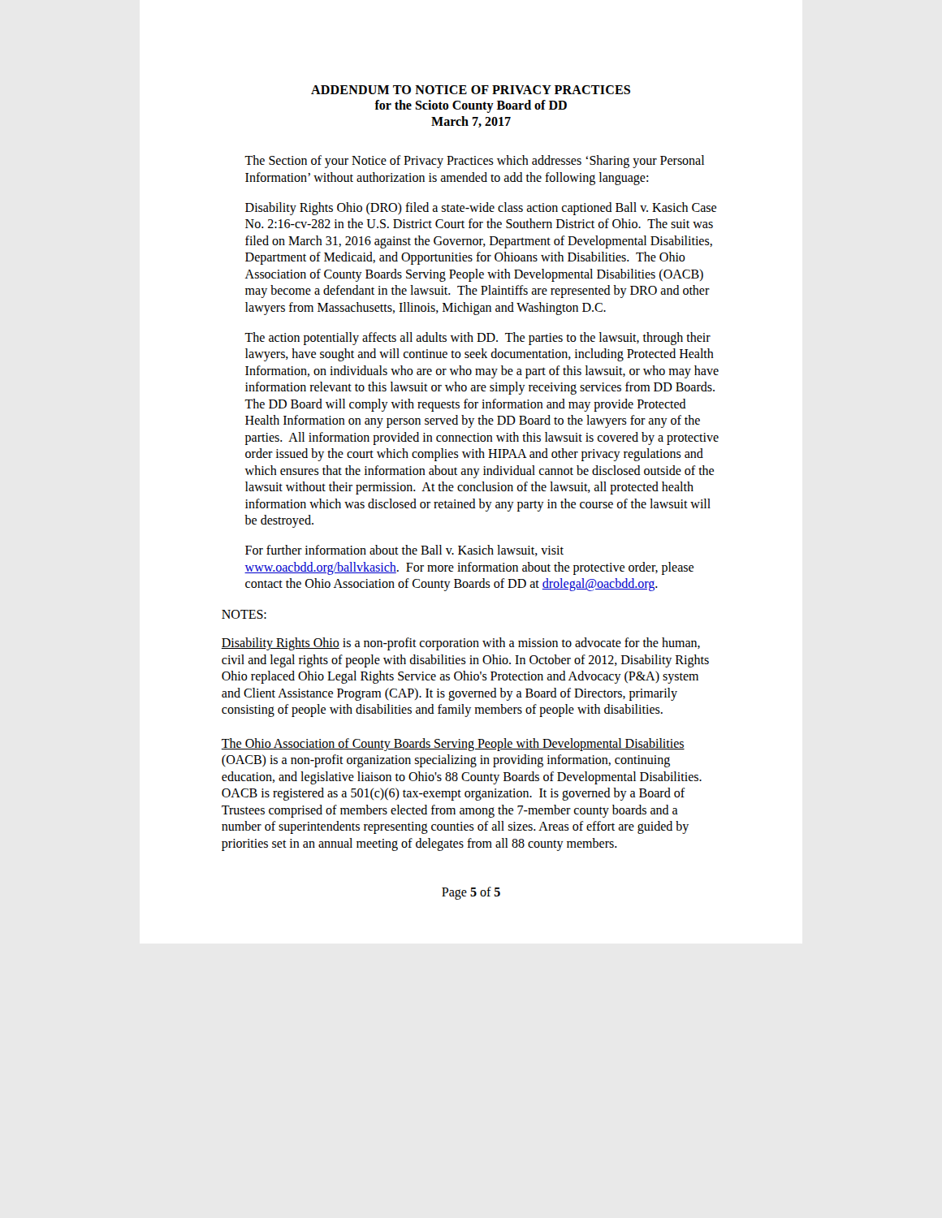ADDENDUM TO NOTICE OF PRIVACY PRACTICES
for the Scioto County Board of DD
March 7, 2017
The Section of your Notice of Privacy Practices which addresses ‘Sharing your Personal Information’ without authorization is amended to add the following language:
Disability Rights Ohio (DRO) filed a state-wide class action captioned Ball v. Kasich Case No. 2:16-cv-282 in the U.S. District Court for the Southern District of Ohio. The suit was filed on March 31, 2016 against the Governor, Department of Developmental Disabilities, Department of Medicaid, and Opportunities for Ohioans with Disabilities. The Ohio Association of County Boards Serving People with Developmental Disabilities (OACB) may become a defendant in the lawsuit. The Plaintiffs are represented by DRO and other lawyers from Massachusetts, Illinois, Michigan and Washington D.C.
The action potentially affects all adults with DD. The parties to the lawsuit, through their lawyers, have sought and will continue to seek documentation, including Protected Health Information, on individuals who are or who may be a part of this lawsuit, or who may have information relevant to this lawsuit or who are simply receiving services from DD Boards. The DD Board will comply with requests for information and may provide Protected Health Information on any person served by the DD Board to the lawyers for any of the parties. All information provided in connection with this lawsuit is covered by a protective order issued by the court which complies with HIPAA and other privacy regulations and which ensures that the information about any individual cannot be disclosed outside of the lawsuit without their permission. At the conclusion of the lawsuit, all protected health information which was disclosed or retained by any party in the course of the lawsuit will be destroyed.
For further information about the Ball v. Kasich lawsuit, visit www.oacbdd.org/ballvkasich. For more information about the protective order, please contact the Ohio Association of County Boards of DD at drolegal@oacbdd.org.
NOTES:
Disability Rights Ohio is a non-profit corporation with a mission to advocate for the human, civil and legal rights of people with disabilities in Ohio. In October of 2012, Disability Rights Ohio replaced Ohio Legal Rights Service as Ohio's Protection and Advocacy (P&A) system and Client Assistance Program (CAP). It is governed by a Board of Directors, primarily consisting of people with disabilities and family members of people with disabilities.
The Ohio Association of County Boards Serving People with Developmental Disabilities (OACB) is a non-profit organization specializing in providing information, continuing education, and legislative liaison to Ohio's 88 County Boards of Developmental Disabilities. OACB is registered as a 501(c)(6) tax-exempt organization. It is governed by a Board of Trustees comprised of members elected from among the 7-member county boards and a number of superintendents representing counties of all sizes. Areas of effort are guided by priorities set in an annual meeting of delegates from all 88 county members.
Page 5 of 5